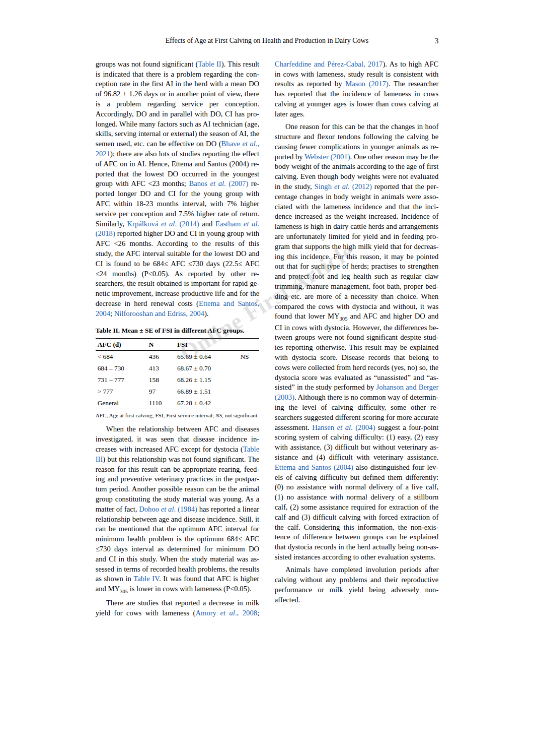Online First Article
Effects of Age at First Calving on Health and Production in Dairy Cows 3
groups was not found significant (Table II). This result is indicated that there is a problem regarding the conception rate in the first AI in the herd with a mean DO of 96.82 ± 1.26 days or in another point of view, there is a problem regarding service per conception. Accordingly, DO and in parallel with DO, CI has prolonged. While many factors such as AI technician (age, skills, serving internal or external) the season of AI, the semen used, etc. can be effective on DO (Bhave et al., 2021); there are also lots of studies reporting the effect of AFC on in AI. Hence, Ettema and Santos (2004) reported that the lowest DO occurred in the youngest group with AFC <23 months; Banos et al. (2007) reported longer DO and CI for the young group with AFC within 18-23 months interval, with 7% higher service per conception and 7.5% higher rate of return. Similarly, Krpálková et al. (2014) and Eastham et al. (2018) reported higher DO and CI in young group with AFC <26 months. According to the results of this study, the AFC interval suitable for the lowest DO and CI is found to be 684≤ AFC ≤730 days (22.5≤ AFC ≤24 months) (P<0.05). As reported by other researchers, the result obtained is important for rapid genetic improvement, increase productive life and for the decrease in herd renewal costs (Ettema and Santos, 2004; Nilforooshan and Edriss, 2004).
Table II. Mean ± SE of FSI in different AFC groups.
| AFC (d) | N | FSI | |
| --- | --- | --- | --- |
| < 684 | 436 | 65.69 ± 0.64 | NS |
| 684 – 730 | 413 | 68.67 ± 0.70 | |
| 731 – 777 | 158 | 68.26 ± 1.15 | |
| > 777 | 97 | 66.89 ± 1.51 | |
| General | 1110 | 67.28 ± 0.42 | |
AFC, Age at first calving; FSI, First service interval; NS, not significant.
When the relationship between AFC and diseases investigated, it was seen that disease incidence increases with increased AFC except for dystocia (Table III) but this relationship was not found significant. The reason for this result can be appropriate rearing, feeding and preventive veterinary practices in the postpartum period. Another possible reason can be the animal group constituting the study material was young. As a matter of fact, Dohoo et al. (1984) has reported a linear relationship between age and disease incidence. Still, it can be mentioned that the optimum AFC interval for minimum health problem is the optimum 684≤ AFC ≤730 days interval as determined for minimum DO and CI in this study. When the study material was assessed in terms of recorded health problems, the results as shown in Table IV. It was found that AFC is higher and MY305 is lower in cows with lameness (P<0.05).
There are studies that reported a decrease in milk yield for cows with lameness (Amory et al., 2008; Charfeddine and Pérez-Cabal, 2017). As to high AFC in cows with lameness, study result is consistent with results as reported by Mason (2017). The researcher has reported that the incidence of lameness in cows calving at younger ages is lower than cows calving at later ages.
One reason for this can be that the changes in hoof structure and flexor tendons following the calving be causing fewer complications in younger animals as reported by Webster (2001). One other reason may be the body weight of the animals according to the age of first calving. Even though body weights were not evaluated in the study, Singh et al. (2012) reported that the percentage changes in body weight in animals were associated with the lameness incidence and that the incidence increased as the weight increased. Incidence of lameness is high in dairy cattle herds and arrangements are unfortunately limited for yield and in feeding program that supports the high milk yield that for decreasing this incidence. For this reason, it may be pointed out that for such type of herds; practises to strengthen and protect foot and leg health such as regular claw trimming, manure management, foot bath, proper bedding etc. are more of a necessity than choice. When compared the cows with dystocia and without, it was found that lower MY305 and AFC and higher DO and CI in cows with dystocia. However, the differences between groups were not found significant despite studies reporting otherwise. This result may be explained with dystocia score. Disease records that belong to cows were collected from herd records (yes, no) so, the dystocia score was evaluated as “unassisted” and “assisted” in the study performed by Johanson and Berger (2003). Although there is no common way of determining the level of calving difficulty, some other researchers suggested different scoring for more accurate assessment. Hansen et al. (2004) suggest a four-point scoring system of calving difficulty: (1) easy, (2) easy with assistance, (3) difficult but without veterinary assistance and (4) difficult with veterinary assistance. Ettema and Santos (2004) also distinguished four levels of calving difficulty but defined them differently: (0) no assistance with normal delivery of a live calf, (1) no assistance with normal delivery of a stillborn calf, (2) some assistance required for extraction of the calf and (3) difficult calving with forced extraction of the calf. Considering this information, the non-existence of difference between groups can be explained that dystocia records in the herd actually being non-assisted instances according to other evaluation systems.
Animals have completed involution periods after calving without any problems and their reproductive performance or milk yield being adversely non-affected.